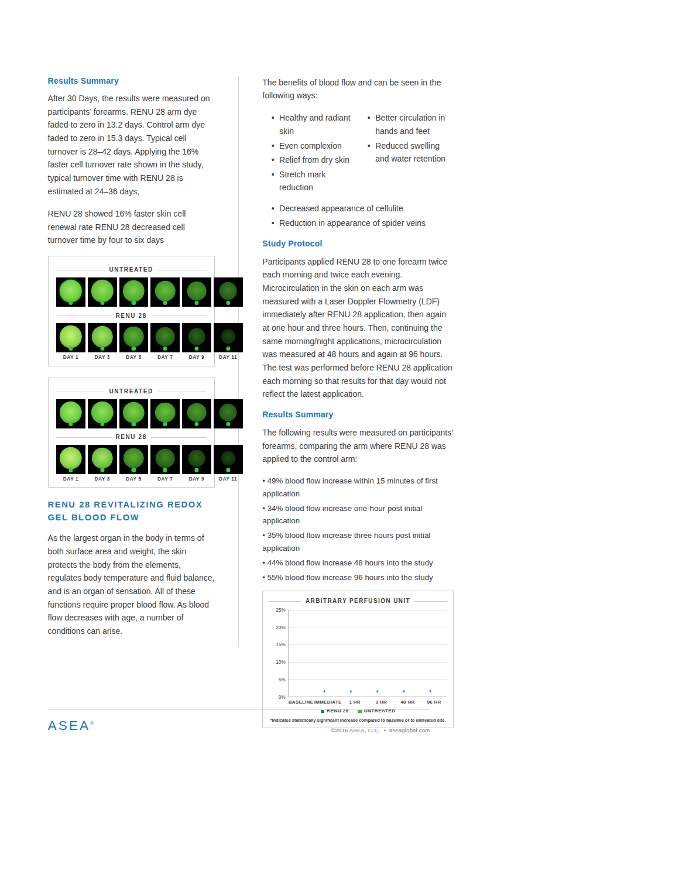Results Summary
After 30 Days, the results were measured on participants’ forearms. RENU 28 arm dye faded to zero in 13.2 days. Control arm dye faded to zero in 15.3 days. Typical cell turnover is 28–42 days. Applying the 16% faster cell turnover rate shown in the study, typical turnover time with RENU 28 is estimated at 24–36 days,
RENU 28 showed 16% faster skin cell renewal rate RENU 28 decreased cell turnover time by four to six days
UNTREATED
RENU 28
DAY 1
DAY 3
DAY 5
DAY 7
DAY 9
DAY 11
UNTREATED
RENU 28
DAY 1
DAY 3
DAY 5
DAY 7
DAY 9
DAY 11
RENU 28 REVITALIZING REDOX
GEL BLOOD FLOW
As the largest organ in the body in terms of both surface area and weight, the skin protects the body from the elements, regulates body temperature and fluid balance, and is an organ of sensation. All of these functions require proper blood flow. As blood flow decreases with age, a number of conditions can arise.
The benefits of blood flow and can be seen in the following ways:
Healthy and radiant skin
Even complexion
Relief from dry skin
Stretch mark reduction
Better circulation in hands and feet
Reduced swelling and water retention
Decreased appearance of cellulite
Reduction in appearance of spider veins
Study Protocol
Participants applied RENU 28 to one forearm twice each morning and twice each evening. Microcirculation in the skin on each arm was measured with a Laser Doppler Flowmetry (LDF) immediately after RENU 28 application, then again at one hour and three hours. Then, continuing the same morning/night applications, microcirculation was measured at 48 hours and again at 96 hours. The test was performed before RENU 28 application each morning so that results for that day would not reflect the latest application.
Results Summary
The following results were measured on participants’ forearms, comparing the arm where RENU 28 was applied to the control arm:
• 49% blood flow increase within 15 minutes of first application
• 34% blood flow increase one-hour post initial application
• 35% blood flow increase three hours post initial application
• 44% blood flow increase 48 hours into the study
• 55% blood flow increase 96 hours into the study
ARBITRARY PERFUSION UNIT
25%
20%
15%
10%
5%
0%
*
*
*
*
*
BASELINE
IMMEDIATE
1 HR
3 HR
48 HR
96 HR
RENU 28
UNTREATED
*Indicates statistically significant increase compared to baseline or to untreated site.
ASEA®
©2016 ASEA, LLC. • aseaglobal.com